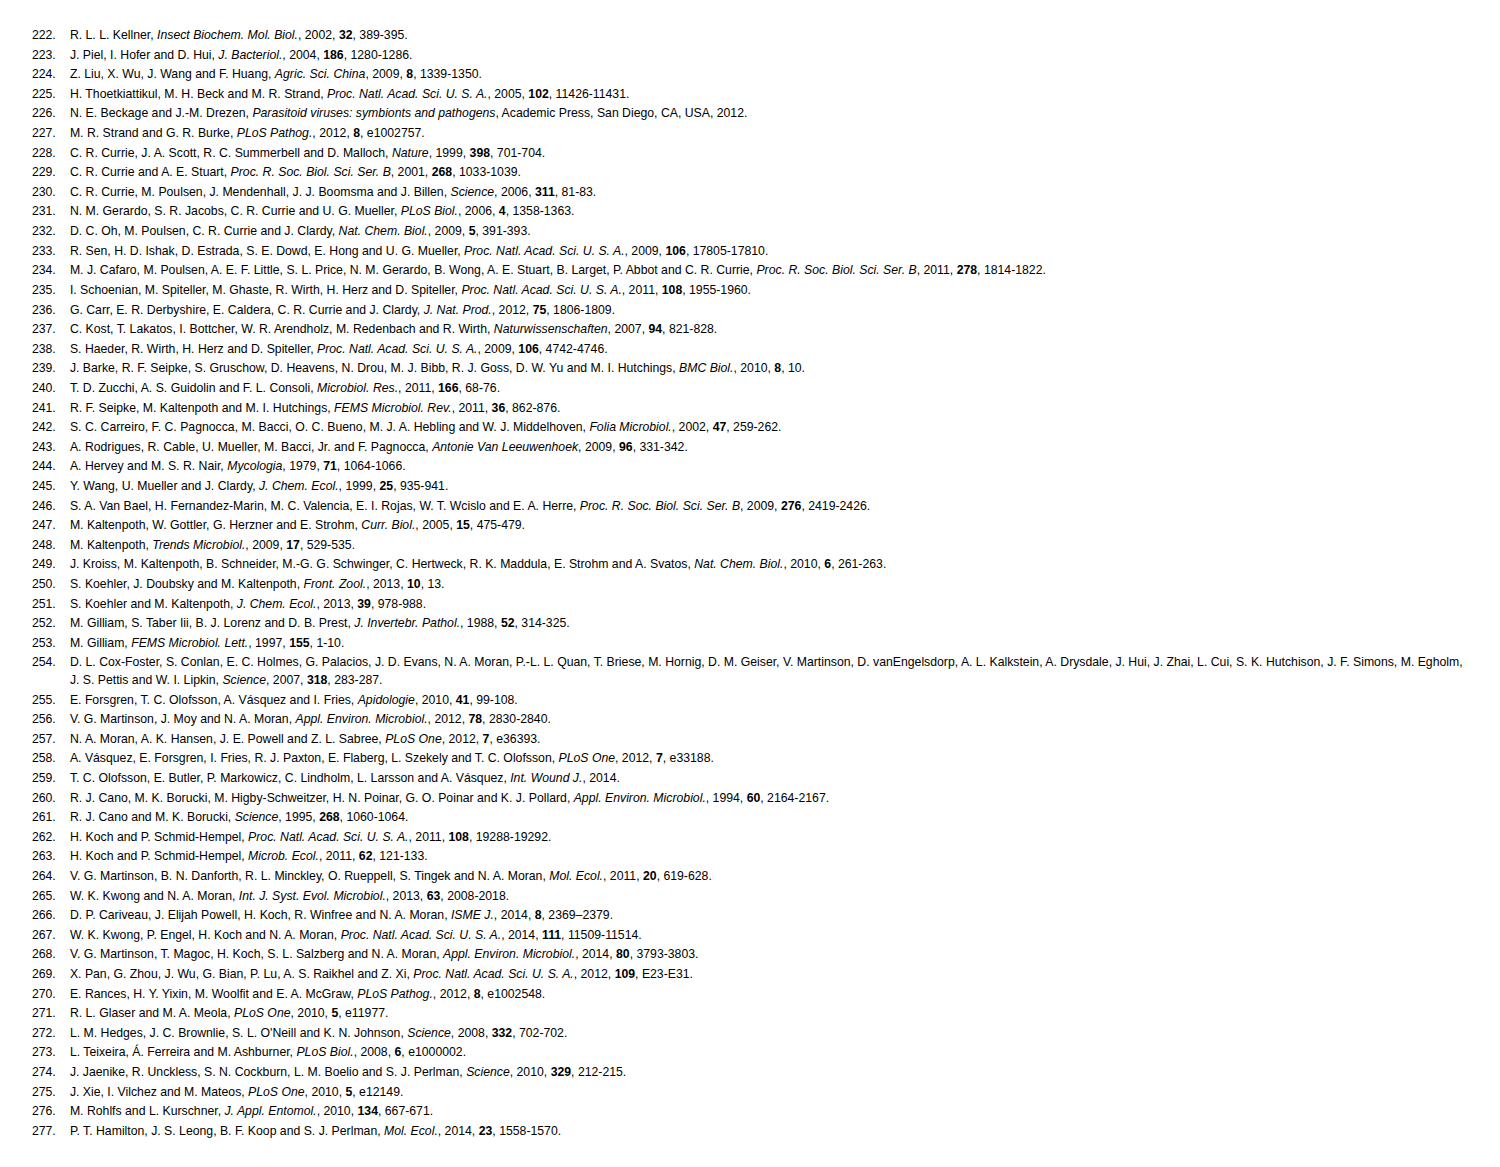R. L. L. Kellner, Insect Biochem. Mol. Biol., 2002, 32, 389-395.
J. Piel, I. Hofer and D. Hui, J. Bacteriol., 2004, 186, 1280-1286.
Z. Liu, X. Wu, J. Wang and F. Huang, Agric. Sci. China, 2009, 8, 1339-1350.
H. Thoetkiattikul, M. H. Beck and M. R. Strand, Proc. Natl. Acad. Sci. U. S. A., 2005, 102, 11426-11431.
N. E. Beckage and J.-M. Drezen, Parasitoid viruses: symbionts and pathogens, Academic Press, San Diego, CA, USA, 2012.
M. R. Strand and G. R. Burke, PLoS Pathog., 2012, 8, e1002757.
C. R. Currie, J. A. Scott, R. C. Summerbell and D. Malloch, Nature, 1999, 398, 701-704.
C. R. Currie and A. E. Stuart, Proc. R. Soc. Biol. Sci. Ser. B, 2001, 268, 1033-1039.
C. R. Currie, M. Poulsen, J. Mendenhall, J. J. Boomsma and J. Billen, Science, 2006, 311, 81-83.
N. M. Gerardo, S. R. Jacobs, C. R. Currie and U. G. Mueller, PLoS Biol., 2006, 4, 1358-1363.
D. C. Oh, M. Poulsen, C. R. Currie and J. Clardy, Nat. Chem. Biol., 2009, 5, 391-393.
R. Sen, H. D. Ishak, D. Estrada, S. E. Dowd, E. Hong and U. G. Mueller, Proc. Natl. Acad. Sci. U. S. A., 2009, 106, 17805-17810.
M. J. Cafaro, M. Poulsen, A. E. F. Little, S. L. Price, N. M. Gerardo, B. Wong, A. E. Stuart, B. Larget, P. Abbot and C. R. Currie, Proc. R. Soc. Biol. Sci. Ser. B, 2011, 278, 1814-1822.
I. Schoenian, M. Spiteller, M. Ghaste, R. Wirth, H. Herz and D. Spiteller, Proc. Natl. Acad. Sci. U. S. A., 2011, 108, 1955-1960.
G. Carr, E. R. Derbyshire, E. Caldera, C. R. Currie and J. Clardy, J. Nat. Prod., 2012, 75, 1806-1809.
C. Kost, T. Lakatos, I. Bottcher, W. R. Arendholz, M. Redenbach and R. Wirth, Naturwissenschaften, 2007, 94, 821-828.
S. Haeder, R. Wirth, H. Herz and D. Spiteller, Proc. Natl. Acad. Sci. U. S. A., 2009, 106, 4742-4746.
J. Barke, R. F. Seipke, S. Gruschow, D. Heavens, N. Drou, M. J. Bibb, R. J. Goss, D. W. Yu and M. I. Hutchings, BMC Biol., 2010, 8, 10.
T. D. Zucchi, A. S. Guidolin and F. L. Consoli, Microbiol. Res., 2011, 166, 68-76.
R. F. Seipke, M. Kaltenpoth and M. I. Hutchings, FEMS Microbiol. Rev., 2011, 36, 862-876.
S. C. Carreiro, F. C. Pagnocca, M. Bacci, O. C. Bueno, M. J. A. Hebling and W. J. Middelhoven, Folia Microbiol., 2002, 47, 259-262.
A. Rodrigues, R. Cable, U. Mueller, M. Bacci, Jr. and F. Pagnocca, Antonie Van Leeuwenhoek, 2009, 96, 331-342.
A. Hervey and M. S. R. Nair, Mycologia, 1979, 71, 1064-1066.
Y. Wang, U. Mueller and J. Clardy, J. Chem. Ecol., 1999, 25, 935-941.
S. A. Van Bael, H. Fernandez-Marin, M. C. Valencia, E. I. Rojas, W. T. Wcislo and E. A. Herre, Proc. R. Soc. Biol. Sci. Ser. B, 2009, 276, 2419-2426.
M. Kaltenpoth, W. Gottler, G. Herzner and E. Strohm, Curr. Biol., 2005, 15, 475-479.
M. Kaltenpoth, Trends Microbiol., 2009, 17, 529-535.
J. Kroiss, M. Kaltenpoth, B. Schneider, M.-G. G. Schwinger, C. Hertweck, R. K. Maddula, E. Strohm and A. Svatos, Nat. Chem. Biol., 2010, 6, 261-263.
S. Koehler, J. Doubsky and M. Kaltenpoth, Front. Zool., 2013, 10, 13.
S. Koehler and M. Kaltenpoth, J. Chem. Ecol., 2013, 39, 978-988.
M. Gilliam, S. Taber Iii, B. J. Lorenz and D. B. Prest, J. Invertebr. Pathol., 1988, 52, 314-325.
M. Gilliam, FEMS Microbiol. Lett., 1997, 155, 1-10.
D. L. Cox-Foster, S. Conlan, E. C. Holmes, G. Palacios, J. D. Evans, N. A. Moran, P.-L. L. Quan, T. Briese, M. Hornig, D. M. Geiser, V. Martinson, D. vanEngelsdorp, A. L. Kalkstein, A. Drysdale, J. Hui, J. Zhai, L. Cui, S. K. Hutchison, J. F. Simons, M. Egholm, J. S. Pettis and W. I. Lipkin, Science, 2007, 318, 283-287.
E. Forsgren, T. C. Olofsson, A. Vásquez and I. Fries, Apidologie, 2010, 41, 99-108.
V. G. Martinson, J. Moy and N. A. Moran, Appl. Environ. Microbiol., 2012, 78, 2830-2840.
N. A. Moran, A. K. Hansen, J. E. Powell and Z. L. Sabree, PLoS One, 2012, 7, e36393.
A. Vásquez, E. Forsgren, I. Fries, R. J. Paxton, E. Flaberg, L. Szekely and T. C. Olofsson, PLoS One, 2012, 7, e33188.
T. C. Olofsson, E. Butler, P. Markowicz, C. Lindholm, L. Larsson and A. Vásquez, Int. Wound J., 2014.
R. J. Cano, M. K. Borucki, M. Higby-Schweitzer, H. N. Poinar, G. O. Poinar and K. J. Pollard, Appl. Environ. Microbiol., 1994, 60, 2164-2167.
R. J. Cano and M. K. Borucki, Science, 1995, 268, 1060-1064.
H. Koch and P. Schmid-Hempel, Proc. Natl. Acad. Sci. U. S. A., 2011, 108, 19288-19292.
H. Koch and P. Schmid-Hempel, Microb. Ecol., 2011, 62, 121-133.
V. G. Martinson, B. N. Danforth, R. L. Minckley, O. Rueppell, S. Tingek and N. A. Moran, Mol. Ecol., 2011, 20, 619-628.
W. K. Kwong and N. A. Moran, Int. J. Syst. Evol. Microbiol., 2013, 63, 2008-2018.
D. P. Cariveau, J. Elijah Powell, H. Koch, R. Winfree and N. A. Moran, ISME J., 2014, 8, 2369–2379.
W. K. Kwong, P. Engel, H. Koch and N. A. Moran, Proc. Natl. Acad. Sci. U. S. A., 2014, 111, 11509-11514.
V. G. Martinson, T. Magoc, H. Koch, S. L. Salzberg and N. A. Moran, Appl. Environ. Microbiol., 2014, 80, 3793-3803.
X. Pan, G. Zhou, J. Wu, G. Bian, P. Lu, A. S. Raikhel and Z. Xi, Proc. Natl. Acad. Sci. U. S. A., 2012, 109, E23-E31.
E. Rances, H. Y. Yixin, M. Woolfit and E. A. McGraw, PLoS Pathog., 2012, 8, e1002548.
R. L. Glaser and M. A. Meola, PLoS One, 2010, 5, e11977.
L. M. Hedges, J. C. Brownlie, S. L. O'Neill and K. N. Johnson, Science, 2008, 332, 702-702.
L. Teixeira, Á. Ferreira and M. Ashburner, PLoS Biol., 2008, 6, e1000002.
J. Jaenike, R. Unckless, S. N. Cockburn, L. M. Boelio and S. J. Perlman, Science, 2010, 329, 212-215.
J. Xie, I. Vilchez and M. Mateos, PLoS One, 2010, 5, e12149.
M. Rohlfs and L. Kurschner, J. Appl. Entomol., 2010, 134, 667-671.
P. T. Hamilton, J. S. Leong, B. F. Koop and S. J. Perlman, Mol. Ecol., 2014, 23, 1558-1570.